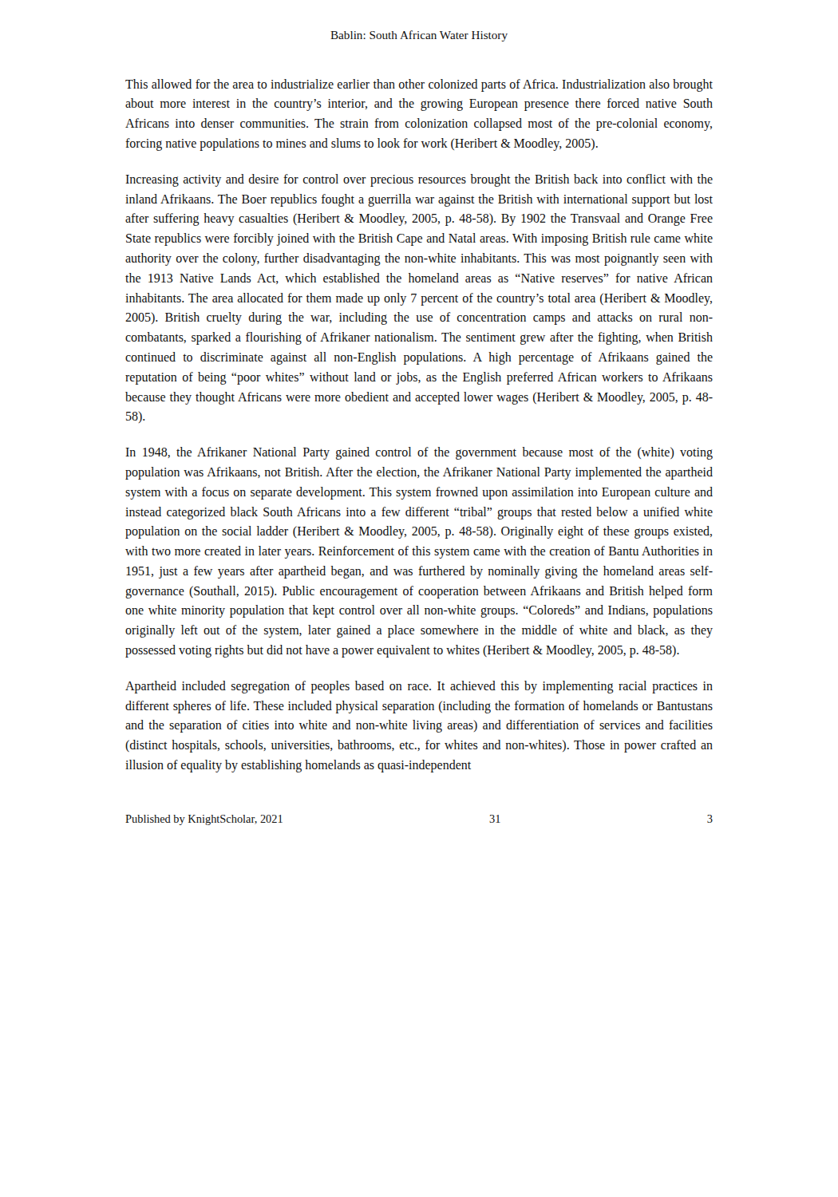Bablin: South African Water History
This allowed for the area to industrialize earlier than other colonized parts of Africa. Industrialization also brought about more interest in the country’s interior, and the growing European presence there forced native South Africans into denser communities. The strain from colonization collapsed most of the pre-colonial economy, forcing native populations to mines and slums to look for work (Heribert & Moodley, 2005).
Increasing activity and desire for control over precious resources brought the British back into conflict with the inland Afrikaans. The Boer republics fought a guerrilla war against the British with international support but lost after suffering heavy casualties (Heribert & Moodley, 2005, p. 48-58). By 1902 the Transvaal and Orange Free State republics were forcibly joined with the British Cape and Natal areas. With imposing British rule came white authority over the colony, further disadvantaging the non-white inhabitants. This was most poignantly seen with the 1913 Native Lands Act, which established the homeland areas as “Native reserves” for native African inhabitants. The area allocated for them made up only 7 percent of the country’s total area (Heribert & Moodley, 2005). British cruelty during the war, including the use of concentration camps and attacks on rural non-combatants, sparked a flourishing of Afrikaner nationalism. The sentiment grew after the fighting, when British continued to discriminate against all non-English populations. A high percentage of Afrikaans gained the reputation of being “poor whites” without land or jobs, as the English preferred African workers to Afrikaans because they thought Africans were more obedient and accepted lower wages (Heribert & Moodley, 2005, p. 48-58).
In 1948, the Afrikaner National Party gained control of the government because most of the (white) voting population was Afrikaans, not British. After the election, the Afrikaner National Party implemented the apartheid system with a focus on separate development. This system frowned upon assimilation into European culture and instead categorized black South Africans into a few different “tribal” groups that rested below a unified white population on the social ladder (Heribert & Moodley, 2005, p. 48-58). Originally eight of these groups existed, with two more created in later years. Reinforcement of this system came with the creation of Bantu Authorities in 1951, just a few years after apartheid began, and was furthered by nominally giving the homeland areas self-governance (Southall, 2015). Public encouragement of cooperation between Afrikaans and British helped form one white minority population that kept control over all non-white groups. “Coloreds” and Indians, populations originally left out of the system, later gained a place somewhere in the middle of white and black, as they possessed voting rights but did not have a power equivalent to whites (Heribert & Moodley, 2005, p. 48-58).
Apartheid included segregation of peoples based on race. It achieved this by implementing racial practices in different spheres of life. These included physical separation (including the formation of homelands or Bantustans and the separation of cities into white and non-white living areas) and differentiation of services and facilities (distinct hospitals, schools, universities, bathrooms, etc., for whites and non-whites). Those in power crafted an illusion of equality by establishing homelands as quasi-independent
Published by KnightScholar, 2021
31
3